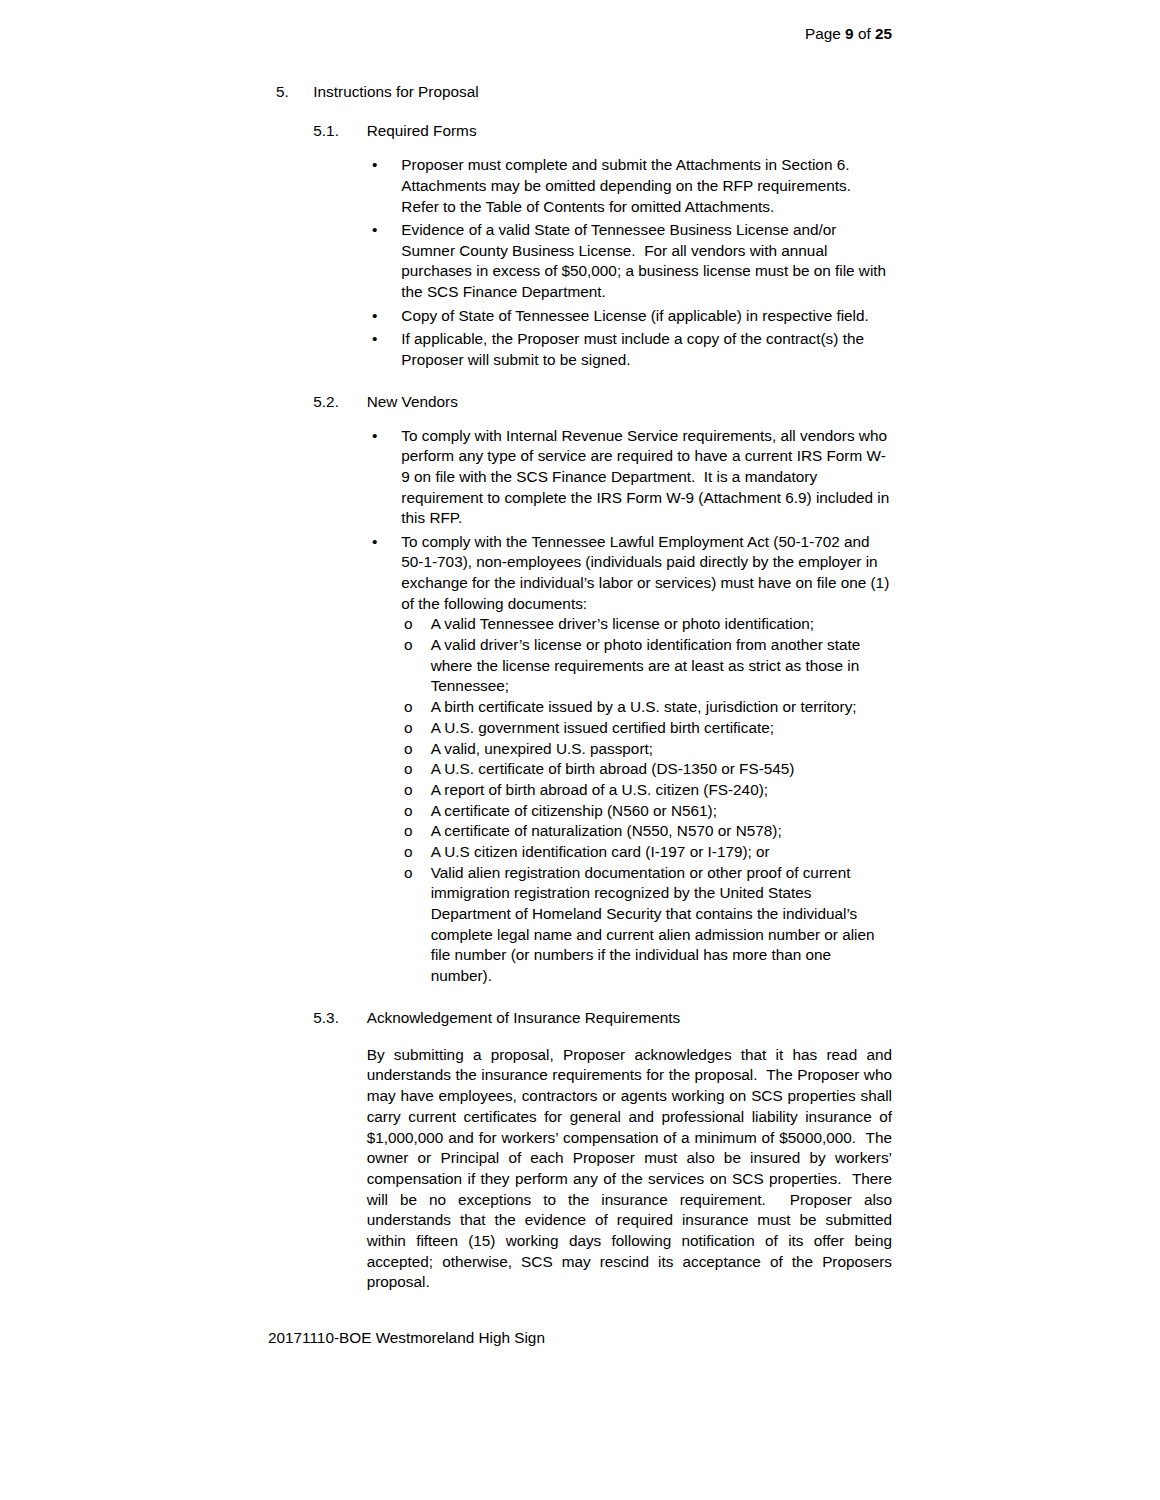Page 9 of 25
5.
Instructions for Proposal
5.1.
Required Forms
• Proposer must complete and submit the Attachments in Section 6. Attachments may be omitted depending on the RFP requirements. Refer to the Table of Contents for omitted Attachments.
• Evidence of a valid State of Tennessee Business License and/or Sumner County Business License. For all vendors with annual purchases in excess of $50,000; a business license must be on file with the SCS Finance Department.
• Copy of State of Tennessee License (if applicable) in respective field.
• If applicable, the Proposer must include a copy of the contract(s) the Proposer will submit to be signed.
5.2.
New Vendors
• To comply with Internal Revenue Service requirements, all vendors who perform any type of service are required to have a current IRS Form W-9 on file with the SCS Finance Department. It is a mandatory requirement to complete the IRS Form W-9 (Attachment 6.9) included in this RFP.
• To comply with the Tennessee Lawful Employment Act (50-1-702 and 50-1-703), non-employees (individuals paid directly by the employer in exchange for the individual’s labor or services) must have on file one (1) of the following documents:
oA valid Tennessee driver’s license or photo identification;
oA valid driver’s license or photo identification from another state where the license requirements are at least as strict as those in Tennessee;
oA birth certificate issued by a U.S. state, jurisdiction or territory;
oA U.S. government issued certified birth certificate;
oA valid, unexpired U.S. passport;
oA U.S. certificate of birth abroad (DS-1350 or FS-545)
oA report of birth abroad of a U.S. citizen (FS-240);
oA certificate of citizenship (N560 or N561);
oA certificate of naturalization (N550, N570 or N578);
oA U.S citizen identification card (I-197 or I-179); or
oValid alien registration documentation or other proof of current immigration registration recognized by the United States Department of Homeland Security that contains the individual’s complete legal name and current alien admission number or alien file number (or numbers if the individual has more than one number).
5.3.
Acknowledgement of Insurance Requirements
By submitting a proposal, Proposer acknowledges that it has read and understands the insurance requirements for the proposal. The Proposer who may have employees, contractors or agents working on SCS properties shall carry current certificates for general and professional liability insurance of $1,000,000 and for workers’ compensation of a minimum of $5000,000. The owner or Principal of each Proposer must also be insured by workers’ compensation if they perform any of the services on SCS properties. There will be no exceptions to the insurance requirement. Proposer also understands that the evidence of required insurance must be submitted within fifteen (15) working days following notification of its offer being accepted; otherwise, SCS may rescind its acceptance of the Proposers proposal.
20171110-BOE Westmoreland High Sign